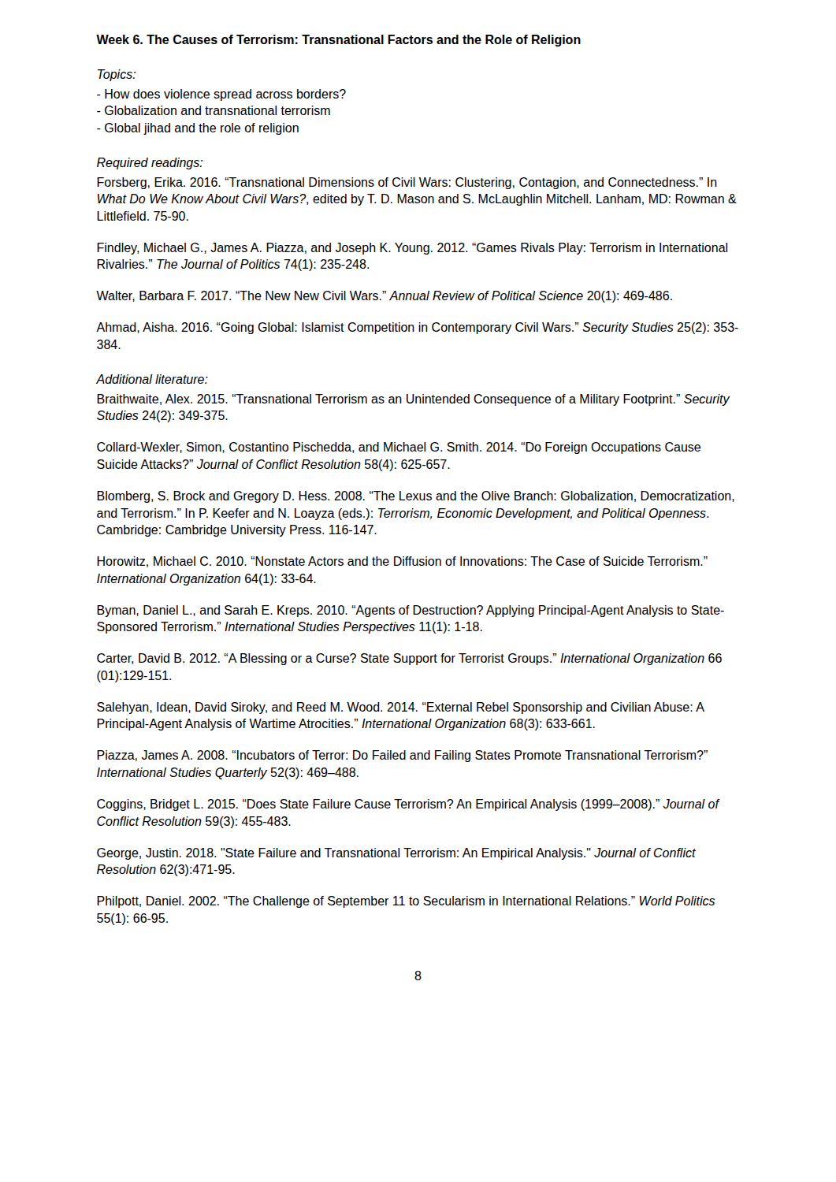Week 6. The Causes of Terrorism: Transnational Factors and the Role of Religion
Topics:
How does violence spread across borders?
Globalization and transnational terrorism
Global jihad and the role of religion
Required readings:
Forsberg, Erika. 2016. “Transnational Dimensions of Civil Wars: Clustering, Contagion, and Connectedness.” In What Do We Know About Civil Wars?, edited by T. D. Mason and S. McLaughlin Mitchell. Lanham, MD: Rowman & Littlefield. 75-90.
Findley, Michael G., James A. Piazza, and Joseph K. Young. 2012. “Games Rivals Play: Terrorism in International Rivalries.” The Journal of Politics 74(1): 235-248.
Walter, Barbara F. 2017. “The New New Civil Wars.” Annual Review of Political Science 20(1): 469-486.
Ahmad, Aisha. 2016. “Going Global: Islamist Competition in Contemporary Civil Wars.” Security Studies 25(2): 353-384.
Additional literature:
Braithwaite, Alex. 2015. “Transnational Terrorism as an Unintended Consequence of a Military Footprint.” Security Studies 24(2): 349-375.
Collard-Wexler, Simon, Costantino Pischedda, and Michael G. Smith. 2014. “Do Foreign Occupations Cause Suicide Attacks?” Journal of Conflict Resolution 58(4): 625-657.
Blomberg, S. Brock and Gregory D. Hess. 2008. “The Lexus and the Olive Branch: Globalization, Democratization, and Terrorism.” In P. Keefer and N. Loayza (eds.): Terrorism, Economic Development, and Political Openness. Cambridge: Cambridge University Press. 116-147.
Horowitz, Michael C. 2010. “Nonstate Actors and the Diffusion of Innovations: The Case of Suicide Terrorism.” International Organization 64(1): 33-64.
Byman, Daniel L., and Sarah E. Kreps. 2010. “Agents of Destruction? Applying Principal-Agent Analysis to State-Sponsored Terrorism.” International Studies Perspectives 11(1): 1-18.
Carter, David B. 2012. “A Blessing or a Curse? State Support for Terrorist Groups.” International Organization 66 (01):129-151.
Salehyan, Idean, David Siroky, and Reed M. Wood. 2014. “External Rebel Sponsorship and Civilian Abuse: A Principal-Agent Analysis of Wartime Atrocities.” International Organization 68(3): 633-661.
Piazza, James A. 2008. “Incubators of Terror: Do Failed and Failing States Promote Transnational Terrorism?” International Studies Quarterly 52(3): 469–488.
Coggins, Bridget L. 2015. “Does State Failure Cause Terrorism? An Empirical Analysis (1999–2008).” Journal of Conflict Resolution 59(3): 455-483.
George, Justin. 2018. "State Failure and Transnational Terrorism: An Empirical Analysis." Journal of Conflict Resolution 62(3):471-95.
Philpott, Daniel. 2002. “The Challenge of September 11 to Secularism in International Relations.” World Politics 55(1): 66-95.
8